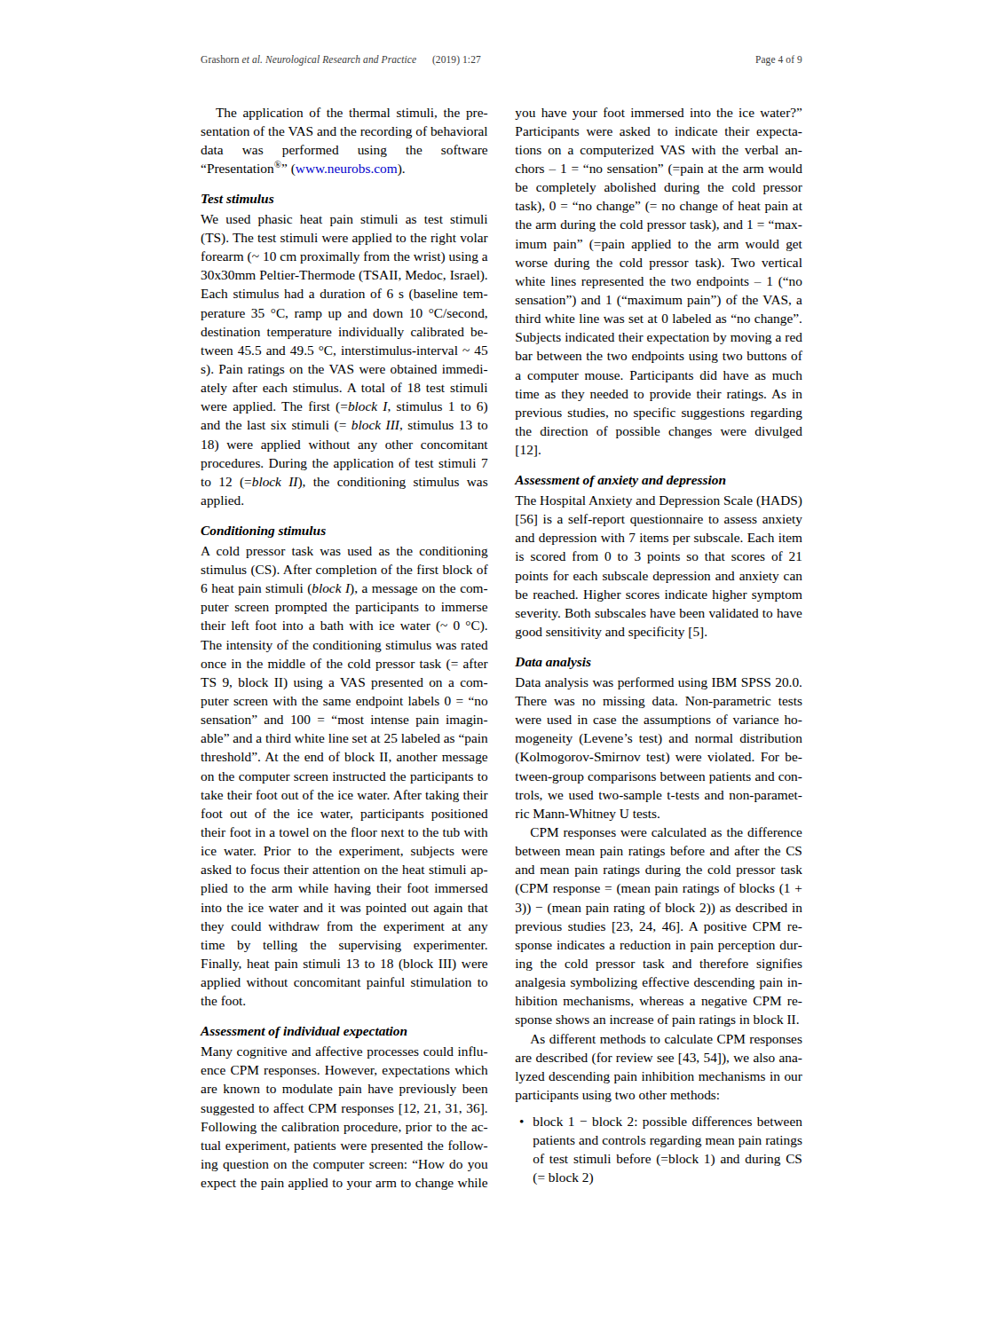Grashorn et al. Neurological Research and Practice (2019) 1:27
Page 4 of 9
The application of the thermal stimuli, the presentation of the VAS and the recording of behavioral data was performed using the software “Presentation®” (www.neurobs.com).
Test stimulus
We used phasic heat pain stimuli as test stimuli (TS). The test stimuli were applied to the right volar forearm (~ 10 cm proximally from the wrist) using a 30x30mm Peltier-Thermode (TSAII, Medoc, Israel). Each stimulus had a duration of 6 s (baseline temperature 35 °C, ramp up and down 10 °C/second, destination temperature individually calibrated between 45.5 and 49.5 °C, interstimulus-interval ~ 45 s). Pain ratings on the VAS were obtained immediately after each stimulus. A total of 18 test stimuli were applied. The first (=block I, stimulus 1 to 6) and the last six stimuli (= block III, stimulus 13 to 18) were applied without any other concomitant procedures. During the application of test stimuli 7 to 12 (=block II), the conditioning stimulus was applied.
Conditioning stimulus
A cold pressor task was used as the conditioning stimulus (CS). After completion of the first block of 6 heat pain stimuli (block I), a message on the computer screen prompted the participants to immerse their left foot into a bath with ice water (~ 0 °C). The intensity of the conditioning stimulus was rated once in the middle of the cold pressor task (= after TS 9, block II) using a VAS presented on a computer screen with the same endpoint labels 0 = “no sensation” and 100 = “most intense pain imaginable” and a third white line set at 25 labeled as “pain threshold”. At the end of block II, another message on the computer screen instructed the participants to take their foot out of the ice water. After taking their foot out of the ice water, participants positioned their foot in a towel on the floor next to the tub with ice water. Prior to the experiment, subjects were asked to focus their attention on the heat stimuli applied to the arm while having their foot immersed into the ice water and it was pointed out again that they could withdraw from the experiment at any time by telling the supervising experimenter. Finally, heat pain stimuli 13 to 18 (block III) were applied without concomitant painful stimulation to the foot.
Assessment of individual expectation
Many cognitive and affective processes could influence CPM responses. However, expectations which are known to modulate pain have previously been suggested to affect CPM responses [12, 21, 31, 36]. Following the calibration procedure, prior to the actual experiment, patients were presented the following question on the computer screen: “How do you expect the pain applied to your arm to change while you have your foot immersed into the ice water?” Participants were asked to indicate their expectations on a computerized VAS with the verbal anchors – 1 = “no sensation” (=pain at the arm would be completely abolished during the cold pressor task), 0 = “no change” (= no change of heat pain at the arm during the cold pressor task), and 1 = “maximum pain” (=pain applied to the arm would get worse during the cold pressor task). Two vertical white lines represented the two endpoints – 1 (“no sensation”) and 1 (“maximum pain”) of the VAS, a third white line was set at 0 labeled as “no change”. Subjects indicated their expectation by moving a red bar between the two endpoints using two buttons of a computer mouse. Participants did have as much time as they needed to provide their ratings. As in previous studies, no specific suggestions regarding the direction of possible changes were divulged [12].
Assessment of anxiety and depression
The Hospital Anxiety and Depression Scale (HADS) [56] is a self-report questionnaire to assess anxiety and depression with 7 items per subscale. Each item is scored from 0 to 3 points so that scores of 21 points for each subscale depression and anxiety can be reached. Higher scores indicate higher symptom severity. Both subscales have been validated to have good sensitivity and specificity [5].
Data analysis
Data analysis was performed using IBM SPSS 20.0. There was no missing data. Non-parametric tests were used in case the assumptions of variance homogeneity (Levene’s test) and normal distribution (Kolmogorov-Smirnov test) were violated. For between-group comparisons between patients and controls, we used two-sample t-tests and non-parametric Mann-Whitney U tests.
CPM responses were calculated as the difference between mean pain ratings before and after the CS and mean pain ratings during the cold pressor task (CPM response = (mean pain ratings of blocks (1 + 3)) − (mean pain rating of block 2)) as described in previous studies [23, 24, 46]. A positive CPM response indicates a reduction in pain perception during the cold pressor task and therefore signifies analgesia symbolizing effective descending pain inhibition mechanisms, whereas a negative CPM response shows an increase of pain ratings in block II.
As different methods to calculate CPM responses are described (for review see [43, 54]), we also analyzed descending pain inhibition mechanisms in our participants using two other methods:
block 1 − block 2: possible differences between patients and controls regarding mean pain ratings of test stimuli before (=block 1) and during CS (= block 2)